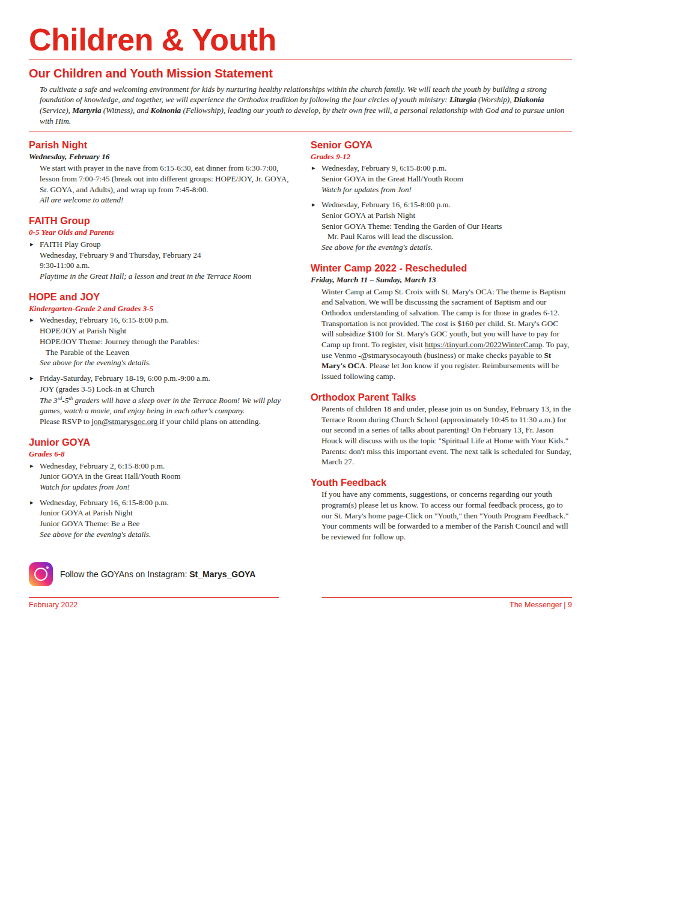Children & Youth
Our Children and Youth Mission Statement
To cultivate a safe and welcoming environment for kids by nurturing healthy relationships within the church family. We will teach the youth by building a strong foundation of knowledge, and together, we will experience the Orthodox tradition by following the four circles of youth ministry: Liturgia (Worship), Diakonia (Service), Martyria (Witness), and Koinonia (Fellowship), leading our youth to develop, by their own free will, a personal relationship with God and to pursue union with Him.
Parish Night
Wednesday, February 16
We start with prayer in the nave from 6:15-6:30, eat dinner from 6:30-7:00, lesson from 7:00-7:45 (break out into different groups: HOPE/JOY, Jr. GOYA, Sr. GOYA, and Adults), and wrap up from 7:45-8:00.
All are welcome to attend!
FAITH Group
0-5 Year Olds and Parents
FAITH Play Group
Wednesday, February 9 and Thursday, February 24
9:30-11:00 a.m.
Playtime in the Great Hall; a lesson and treat in the Terrace Room
HOPE and JOY
Kindergarten-Grade 2 and Grades 3-5
Wednesday, February 16, 6:15-8:00 p.m.
HOPE/JOY at Parish Night
HOPE/JOY Theme: Journey through the Parables:
The Parable of the Leaven
See above for the evening's details.
Friday-Saturday, February 18-19, 6:00 p.m.-9:00 a.m.
JOY (grades 3-5) Lock-in at Church
The 3rd-5th graders will have a sleep over in the Terrace Room! We will play games, watch a movie, and enjoy being in each other's company.
Please RSVP to jon@stmarysgoc.org if your child plans on attending.
Junior GOYA
Grades 6-8
Wednesday, February 2, 6:15-8:00 p.m.
Junior GOYA in the Great Hall/Youth Room
Watch for updates from Jon!
Wednesday, February 16, 6:15-8:00 p.m.
Junior GOYA at Parish Night
Junior GOYA Theme: Be a Bee
See above for the evening's details.
Senior GOYA
Grades 9-12
Wednesday, February 9, 6:15-8:00 p.m.
Senior GOYA in the Great Hall/Youth Room
Watch for updates from Jon!
Wednesday, February 16, 6:15-8:00 p.m.
Senior GOYA at Parish Night
Senior GOYA Theme: Tending the Garden of Our Hearts
Mr. Paul Karos will lead the discussion.
See above for the evening's details.
Winter Camp 2022 - Rescheduled
Friday, March 11 – Sunday, March 13
Winter Camp at Camp St. Croix with St. Mary's OCA: The theme is Baptism and Salvation. We will be discussing the sacrament of Baptism and our Orthodox understanding of salvation. The camp is for those in grades 6-12. Transportation is not provided. The cost is $160 per child. St. Mary's GOC will subsidize $100 for St. Mary's GOC youth, but you will have to pay for Camp up front. To register, visit https://tinyurl.com/2022WinterCamp. To pay, use Venmo -@stmarysocayouth (business) or make checks payable to St Mary's OCA. Please let Jon know if you register. Reimbursements will be issued following camp.
Orthodox Parent Talks
Parents of children 18 and under, please join us on Sunday, February 13, in the Terrace Room during Church School (approximately 10:45 to 11:30 a.m.) for our second in a series of talks about parenting! On February 13, Fr. Jason Houck will discuss with us the topic "Spiritual Life at Home with Your Kids." Parents: don't miss this important event. The next talk is scheduled for Sunday, March 27.
Youth Feedback
If you have any comments, suggestions, or concerns regarding our youth program(s) please let us know. To access our formal feedback process, go to our St. Mary's home page-Click on "Youth," then "Youth Program Feedback." Your comments will be forwarded to a member of the Parish Council and will be reviewed for follow up.
Follow the GOYAns on Instagram: St_Marys_GOYA
February 2022
The Messenger | 9